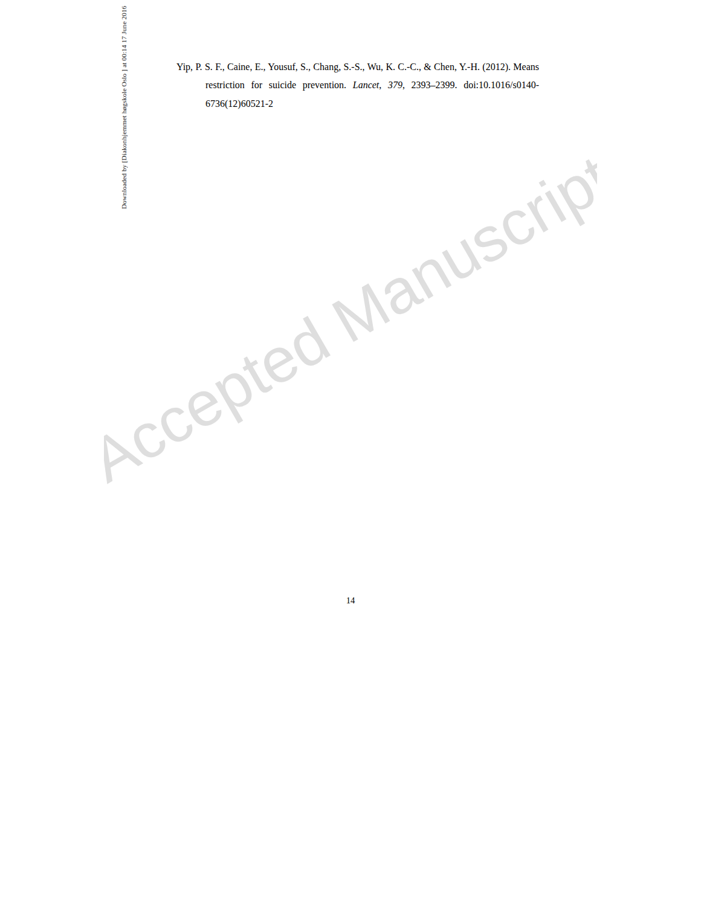Downloaded by [Diakonhjemmet høgskole Oslo ] at 00:14 17 June 2016
Accepted Manuscript
Yip, P. S. F., Caine, E., Yousuf, S., Chang, S.-S., Wu, K. C.-C., & Chen, Y.-H. (2012). Means restriction for suicide prevention. Lancet, 379, 2393–2399. doi:10.1016/s0140-6736(12)60521-2
14